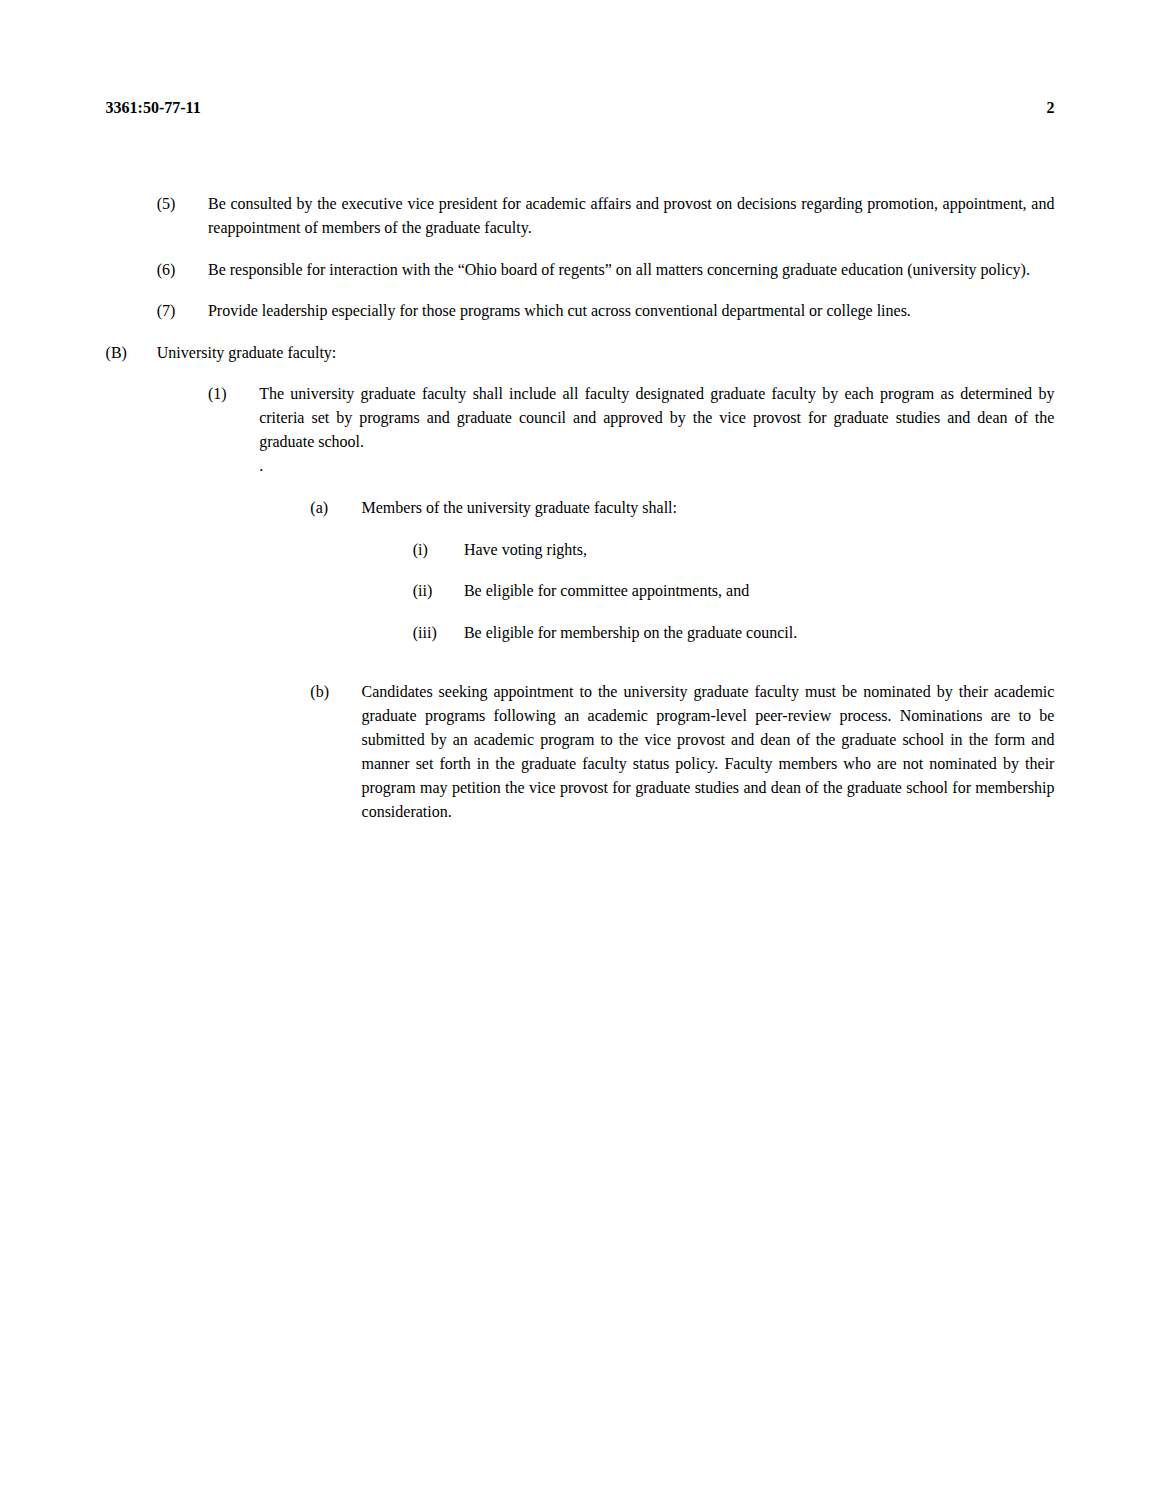3361:50-77-11 2
(5) Be consulted by the executive vice president for academic affairs and provost on decisions regarding promotion, appointment, and reappointment of members of the graduate faculty.
(6) Be responsible for interaction with the “Ohio board of regents” on all matters concerning graduate education (university policy).
(7) Provide leadership especially for those programs which cut across conventional departmental or college lines.
(B)
University graduate faculty:
(1)
The university graduate faculty shall include all faculty designated graduate faculty by each program as determined by criteria set by programs and graduate council and approved by the vice provost for graduate studies and dean of the graduate school.
.
(a)
Members of the university graduate faculty shall:
(i) Have voting rights,
(ii) Be eligible for committee appointments, and
(iii) Be eligible for membership on the graduate council.
(b) Candidates seeking appointment to the university graduate faculty must be nominated by their academic graduate programs following an academic program-level peer-review process. Nominations are to be submitted by an academic program to the vice provost and dean of the graduate school in the form and manner set forth in the graduate faculty status policy. Faculty members who are not nominated by their program may petition the vice provost for graduate studies and dean of the graduate school for membership consideration.